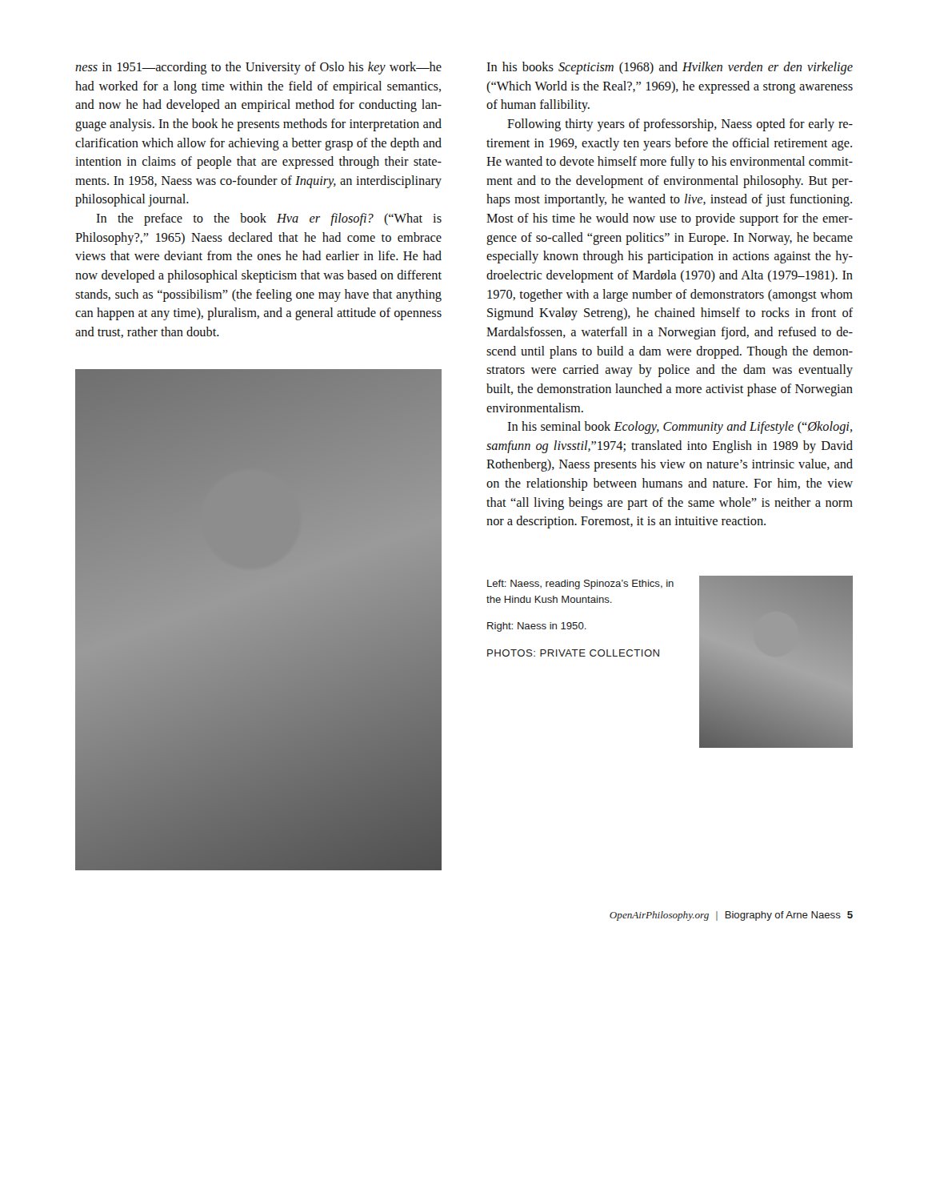ness in 1951—according to the University of Oslo his key work—he had worked for a long time within the field of empirical semantics, and now he had developed an empirical method for conducting language analysis. In the book he presents methods for interpretation and clarification which allow for achieving a better grasp of the depth and intention in claims of people that are expressed through their statements. In 1958, Naess was co-founder of Inquiry, an interdisciplinary philosophical journal.
In the preface to the book Hva er filosofi? (“What is Philosophy?,” 1965) Naess declared that he had come to embrace views that were deviant from the ones he had earlier in life. He had now developed a philosophical skepticism that was based on different stands, such as “possibilism” (the feeling one may have that anything can happen at any time), pluralism, and a general attitude of openness and trust, rather than doubt.
In his books Scepticism (1968) and Hvilken verden er den virkelige (“Which World is the Real?,” 1969), he expressed a strong awareness of human fallibility.
Following thirty years of professorship, Naess opted for early retirement in 1969, exactly ten years before the official retirement age. He wanted to devote himself more fully to his environmental commitment and to the development of environmental philosophy. But perhaps most importantly, he wanted to live, instead of just functioning. Most of his time he would now use to provide support for the emergence of so-called “green politics” in Europe. In Norway, he became especially known through his participation in actions against the hydroelectric development of Mardøla (1970) and Alta (1979–1981). In 1970, together with a large number of demonstrators (amongst whom Sigmund Kvaløy Setreng), he chained himself to rocks in front of Mardalsfossen, a waterfall in a Norwegian fjord, and refused to descend until plans to build a dam were dropped. Though the demonstrators were carried away by police and the dam was eventually built, the demonstration launched a more activist phase of Norwegian environmentalism.
In his seminal book Ecology, Community and Lifestyle (“Økologi, samfunn og livsstil,”1974; translated into English in 1989 by David Rothenberg), Naess presents his view on nature’s intrinsic value, and on the relationship between humans and nature. For him, the view that “all living beings are part of the same whole” is neither a norm nor a description. Foremost, it is an intuitive reaction.
Left: Naess, reading Spinoza’s Ethics, in the Hindu Kush Mountains.
Right: Naess in 1950.
Photos: Private collection
OpenAirPhilosophy.org|Biography of Arne Naess5